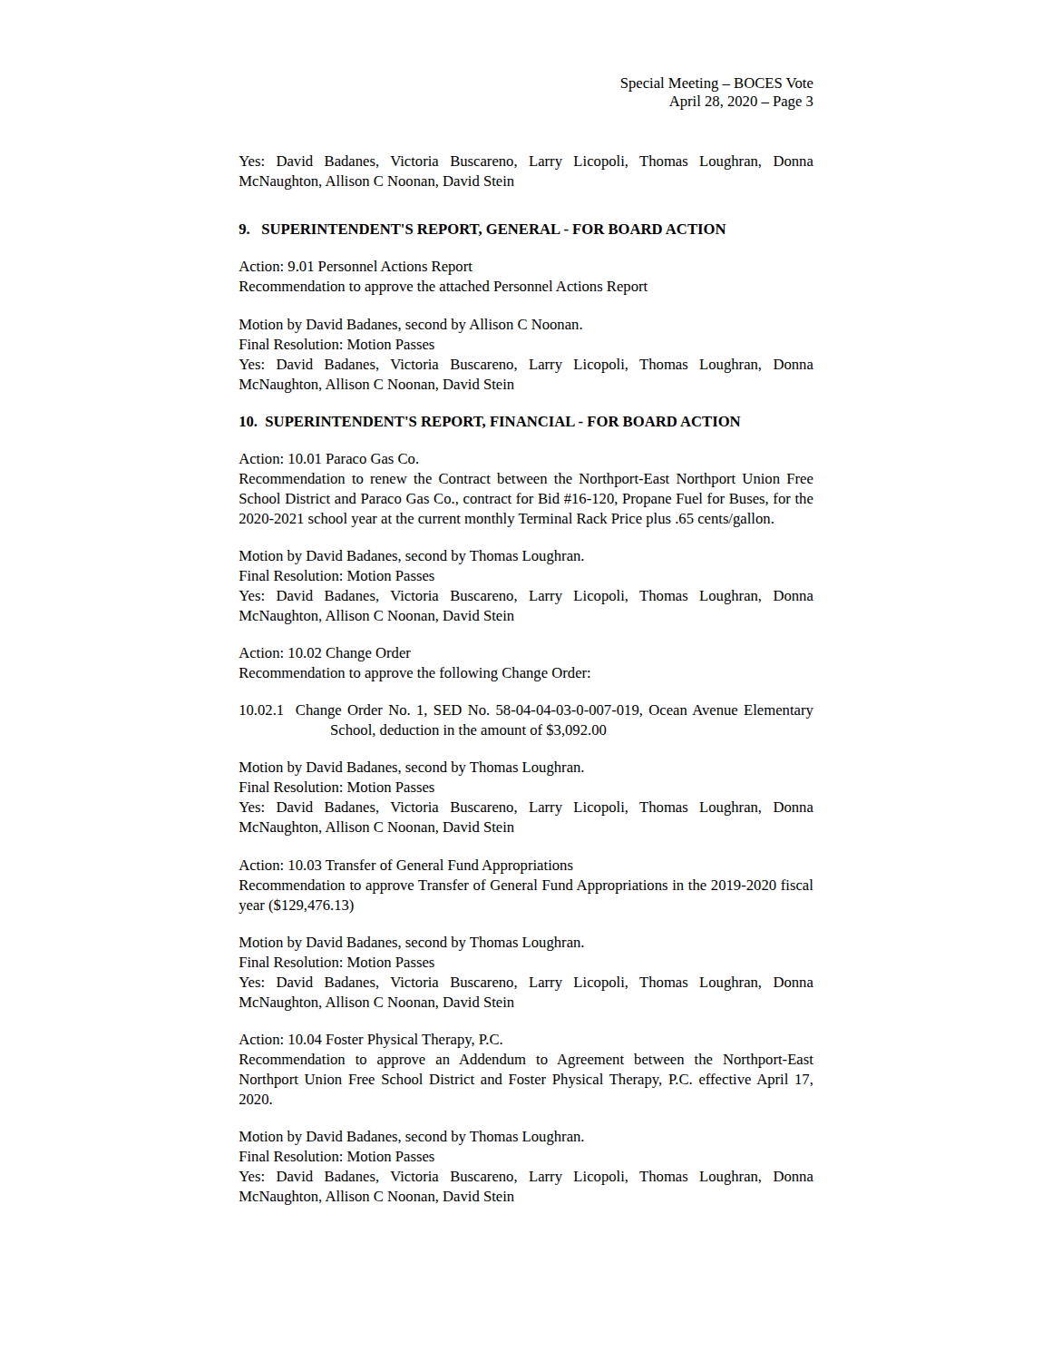Special Meeting – BOCES Vote
April 28, 2020 – Page 3
Yes: David Badanes, Victoria Buscareno, Larry Licopoli, Thomas Loughran, Donna McNaughton, Allison C Noonan, David Stein
9. SUPERINTENDENT'S REPORT, GENERAL - FOR BOARD ACTION
Action: 9.01 Personnel Actions Report
Recommendation to approve the attached Personnel Actions Report
Motion by David Badanes, second by Allison C Noonan.
Final Resolution: Motion Passes
Yes: David Badanes, Victoria Buscareno, Larry Licopoli, Thomas Loughran, Donna McNaughton, Allison C Noonan, David Stein
10. SUPERINTENDENT'S REPORT, FINANCIAL - FOR BOARD ACTION
Action: 10.01 Paraco Gas Co.
Recommendation to renew the Contract between the Northport-East Northport Union Free School District and Paraco Gas Co., contract for Bid #16-120, Propane Fuel for Buses, for the 2020-2021 school year at the current monthly Terminal Rack Price plus .65 cents/gallon.
Motion by David Badanes, second by Thomas Loughran.
Final Resolution: Motion Passes
Yes: David Badanes, Victoria Buscareno, Larry Licopoli, Thomas Loughran, Donna McNaughton, Allison C Noonan, David Stein
Action: 10.02 Change Order
Recommendation to approve the following Change Order:
10.02.1 Change Order No. 1, SED No. 58-04-04-03-0-007-019, Ocean Avenue Elementary School, deduction in the amount of $3,092.00
Motion by David Badanes, second by Thomas Loughran.
Final Resolution: Motion Passes
Yes: David Badanes, Victoria Buscareno, Larry Licopoli, Thomas Loughran, Donna McNaughton, Allison C Noonan, David Stein
Action: 10.03 Transfer of General Fund Appropriations
Recommendation to approve Transfer of General Fund Appropriations in the 2019-2020 fiscal year ($129,476.13)
Motion by David Badanes, second by Thomas Loughran.
Final Resolution: Motion Passes
Yes: David Badanes, Victoria Buscareno, Larry Licopoli, Thomas Loughran, Donna McNaughton, Allison C Noonan, David Stein
Action: 10.04 Foster Physical Therapy, P.C.
Recommendation to approve an Addendum to Agreement between the Northport-East Northport Union Free School District and Foster Physical Therapy, P.C. effective April 17, 2020.
Motion by David Badanes, second by Thomas Loughran.
Final Resolution: Motion Passes
Yes: David Badanes, Victoria Buscareno, Larry Licopoli, Thomas Loughran, Donna McNaughton, Allison C Noonan, David Stein